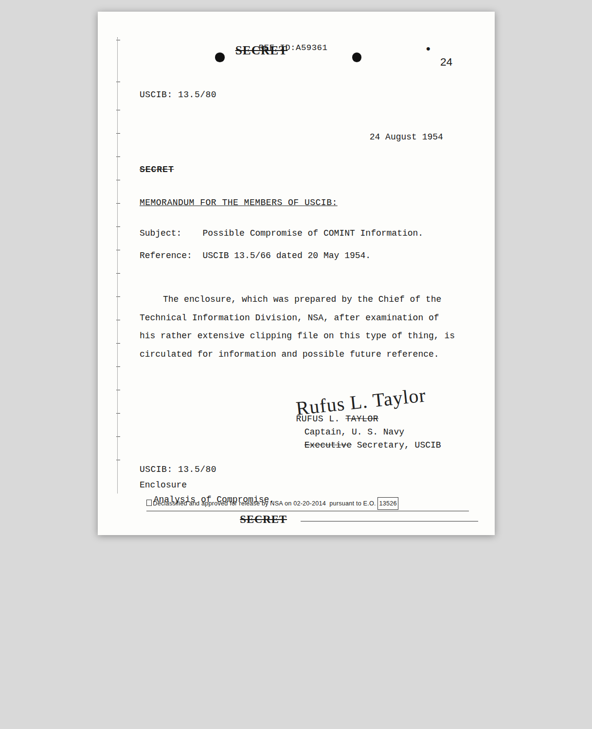SECRET REF ID:A59361 ● 24
USCIB: 13.5/80
24 August 1954
SECRET
MEMORANDUM FOR THE MEMBERS OF USCIB:
| Subject: | Possible Compromise of COMINT Information. |
| Reference: | USCIB 13.5/66 dated 20 May 1954. |
The enclosure, which was prepared by the Chief of the Technical Information Division, NSA, after examination of his rather extensive clipping file on this type of thing, is circulated for information and possible future reference.
Rufus L. Taylor
RUFUS L. TAYLOR
Captain, U. S. Navy
Executive Secretary, USCIB
Enclosure
Analysis of Compromise.
USCIB: 13.5/80
Declassified and approved for release by NSA on 02-20-2014 pursuant to E.O. 13526
SECRET